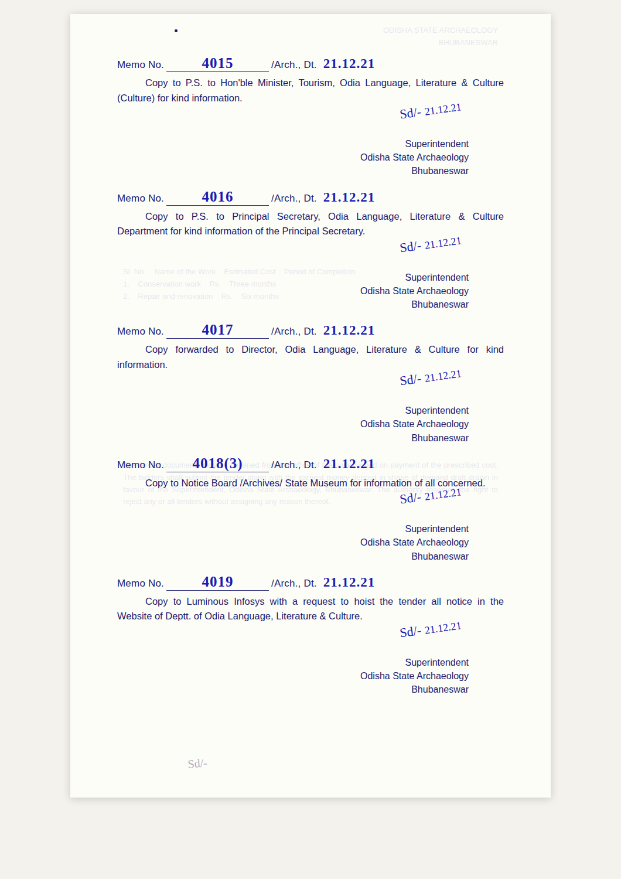ODISHA STATE ARCHAEOLOGY
BHUBANESWAR
Sl. No. Name of the Work Estimated Cost Period of Completion
1. Conservation work Rs. Three months
2. Repair and renovation Rs. Six months
The tender documents may be obtained from the office of the undersigned on payment of the prescribed cost. The bidders shall submit the tender along with the earnest money deposit in shape of demand draft drawn in favour of the Superintendent, Odisha State Archaeology, Bhubaneswar. The authority reserves the right to reject any or all tenders without assigning any reason thereof.
Memo No. 4015/Arch., Dt. 21.12.21
Copy to P.S. to Hon'ble Minister, Tourism, Odia Language, Literature & Culture (Culture) for kind information.
Sd/-21.12.21 Superintendent Odisha State Archaeology Bhubaneswar
Memo No. 4016/Arch., Dt. 21.12.21
Copy to P.S. to Principal Secretary, Odia Language, Literature & Culture Department for kind information of the Principal Secretary.
Sd/-21.12.21 Superintendent Odisha State Archaeology Bhubaneswar
Memo No. 4017/Arch., Dt. 21.12.21
Copy forwarded to Director, Odia Language, Literature & Culture for kind information.
Sd/-21.12.21 Superintendent Odisha State Archaeology Bhubaneswar
Memo No. 4018(3)/Arch., Dt. 21.12.21
Copy to Notice Board /Archives/ State Museum for information of all concerned.
Sd/-21.12.21 Superintendent Odisha State Archaeology Bhubaneswar
Memo No. 4019/Arch., Dt. 21.12.21
Copy to Luminous Infosys with a request to hoist the tender all notice in the Website of Deptt. of Odia Language, Literature & Culture.
Sd/-21.12.21 Superintendent Odisha State Archaeology Bhubaneswar
Sd/-